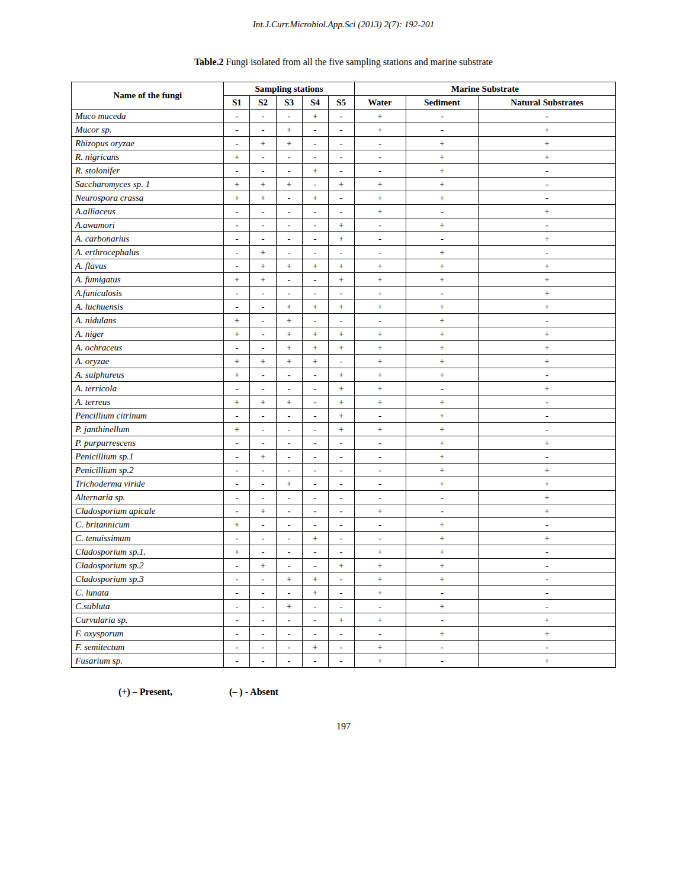Int.J.Curr.Microbiol.App.Sci (2013) 2(7): 192-201
Table.2 Fungi isolated from all the five sampling stations and marine substrate
| Name of the fungi | Sampling stations | Marine Substrate |
| --- | --- | --- |
| S1 | S2 | S3 | S4 | S5 | Water | Sediment | Natural Substrates |
| Muco muceda | - | - | - | + | - | + | - | - |
| Mucor sp. | - | - | + | - | - | + | - | + |
| Rhizopus oryzae | - | + | + | - | - | - | + | + |
| R. nigricans | + | - | - | - | - | - | + | + |
| R. stolonifer | - | - | - | + | - | - | + | - |
| Saccharomyces sp. 1 | + | + | + | - | + | + | + | - |
| Neurospora crassa | + | + | - | + | - | + | + | - |
| A.alliaceus | - | - | - | - | - | + | - | + |
| A.awamori | - | - | - | - | + | - | + | - |
| A. carbonarius | - | - | - | - | + | - | - | + |
| A. erthrocephalus | - | + | - | - | - | - | + | - |
| A. flavus | - | + | + | + | + | + | + | + |
| A. fumigatus | + | + | - | - | + | + | + | + |
| A.funiculosis | - | - | - | - | - | - | - | + |
| A. luchuensis | - | - | + | + | + | + | + | + |
| A. nidulans | + | - | + | - | - | - | + | - |
| A. niger | + | - | + | + | + | + | + | + |
| A. ochraceus | - | - | + | + | + | + | + | + |
| A. oryzae | + | + | + | + | - | + | + | + |
| A. sulphureus | + | - | - | - | + | + | + | - |
| A. terricola | - | - | - | - | + | + | - | + |
| A. terreus | + | + | + | - | + | + | + | - |
| Pencillium citrinum | - | - | - | - | + | - | + | - |
| P. janthinellum | + | - | - | - | + | + | + | - |
| P. purpurrescens | - | - | - | - | - | - | + | + |
| Penicillium sp.1 | - | + | - | - | - | - | + | - |
| Penicillium sp.2 | - | - | - | - | - | - | + | + |
| Trichoderma viride | - | - | + | - | - | - | + | + |
| Alternaria sp. | - | - | - | - | - | - | - | + |
| Cladosporium apicale | - | + | - | - | - | + | - | + |
| C. britannicum | + | - | - | - | - | - | + | - |
| C. tenuissimum | - | - | - | + | - | - | + | + |
| Cladosporium sp.1. | + | - | - | - | - | + | + | - |
| Cladosporium sp.2 | - | + | - | - | + | + | + | - |
| Cladosporium sp.3 | - | - | + | + | - | + | + | - |
| C. lunata | - | - | - | + | - | + | - | - |
| C.subluta | - | - | + | - | - | - | + | - |
| Curvularia sp. | - | - | - | - | + | + | - | + |
| F. oxysporum | - | - | - | - | - | - | + | + |
| F. semitectum | - | - | - | + | - | + | - | - |
| Fusarium sp. | - | - | - | - | - | + | - | + |
(+) – Present, (– ) - Absent
197